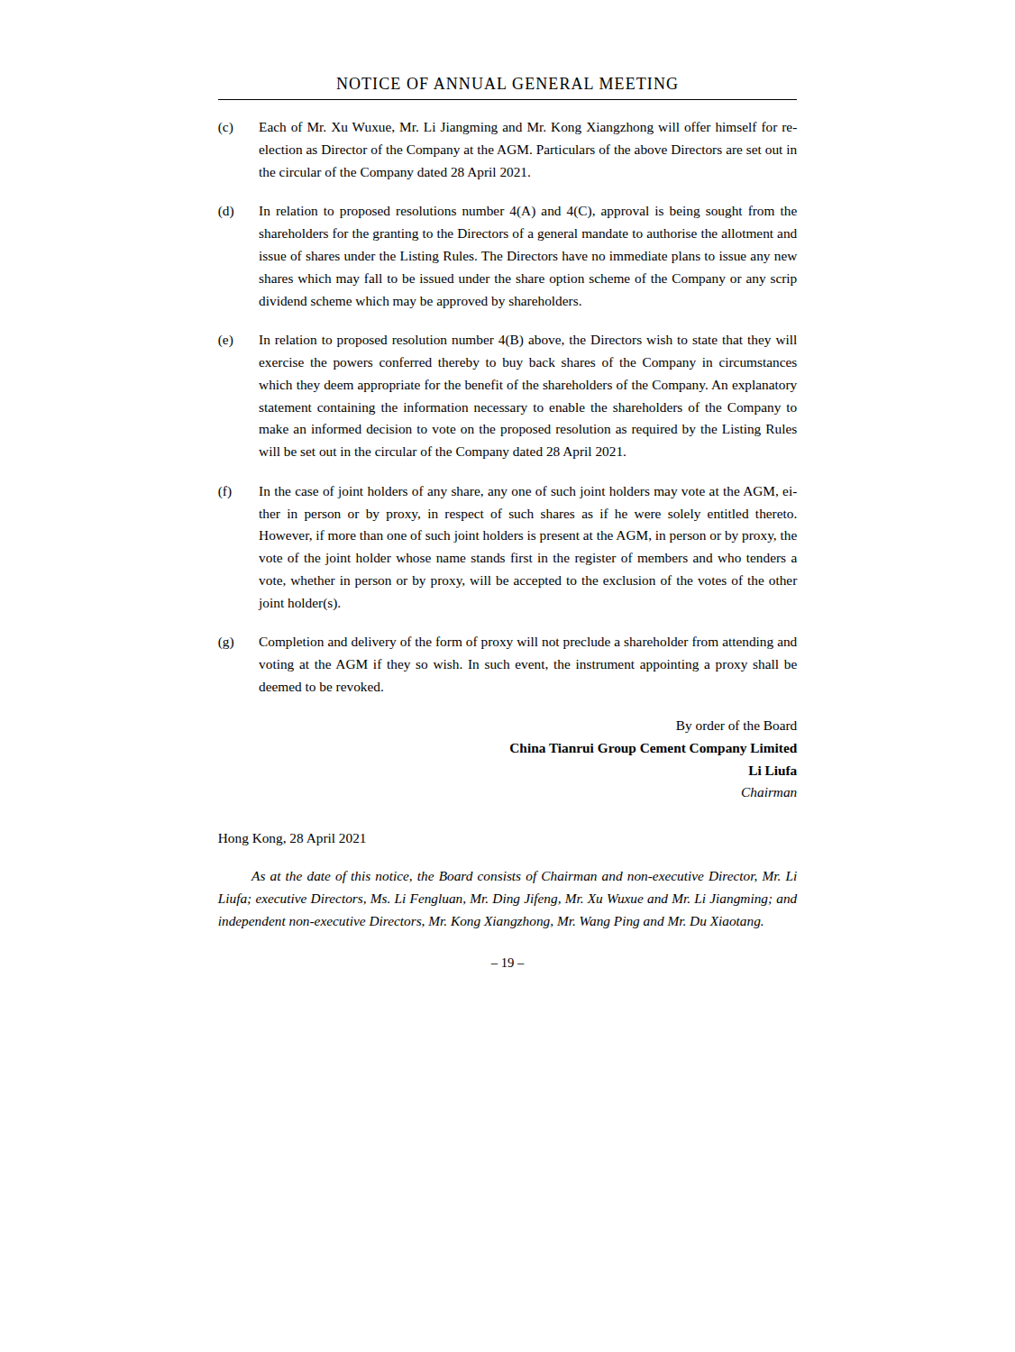NOTICE OF ANNUAL GENERAL MEETING
(c)
Each of Mr. Xu Wuxue, Mr. Li Jiangming and Mr. Kong Xiangzhong will offer himself for re-election as Director of the Company at the AGM. Particulars of the above Directors are set out in the circular of the Company dated 28 April 2021.
(d)
In relation to proposed resolutions number 4(A) and 4(C), approval is being sought from the shareholders for the granting to the Directors of a general mandate to authorise the allotment and issue of shares under the Listing Rules. The Directors have no immediate plans to issue any new shares which may fall to be issued under the share option scheme of the Company or any scrip dividend scheme which may be approved by shareholders.
(e)
In relation to proposed resolution number 4(B) above, the Directors wish to state that they will exercise the powers conferred thereby to buy back shares of the Company in circumstances which they deem appropriate for the benefit of the shareholders of the Company. An explanatory statement containing the information necessary to enable the shareholders of the Company to make an informed decision to vote on the proposed resolution as required by the Listing Rules will be set out in the circular of the Company dated 28 April 2021.
(f)
In the case of joint holders of any share, any one of such joint holders may vote at the AGM, either in person or by proxy, in respect of such shares as if he were solely entitled thereto. However, if more than one of such joint holders is present at the AGM, in person or by proxy, the vote of the joint holder whose name stands first in the register of members and who tenders a vote, whether in person or by proxy, will be accepted to the exclusion of the votes of the other joint holder(s).
(g)
Completion and delivery of the form of proxy will not preclude a shareholder from attending and voting at the AGM if they so wish. In such event, the instrument appointing a proxy shall be deemed to be revoked.
By order of the Board
China Tianrui Group Cement Company Limited
Li Liufa
Chairman
Hong Kong, 28 April 2021
As at the date of this notice, the Board consists of Chairman and non-executive Director, Mr. Li Liufa; executive Directors, Ms. Li Fengluan, Mr. Ding Jifeng, Mr. Xu Wuxue and Mr. Li Jiangming; and independent non-executive Directors, Mr. Kong Xiangzhong, Mr. Wang Ping and Mr. Du Xiaotang.
– 19 –